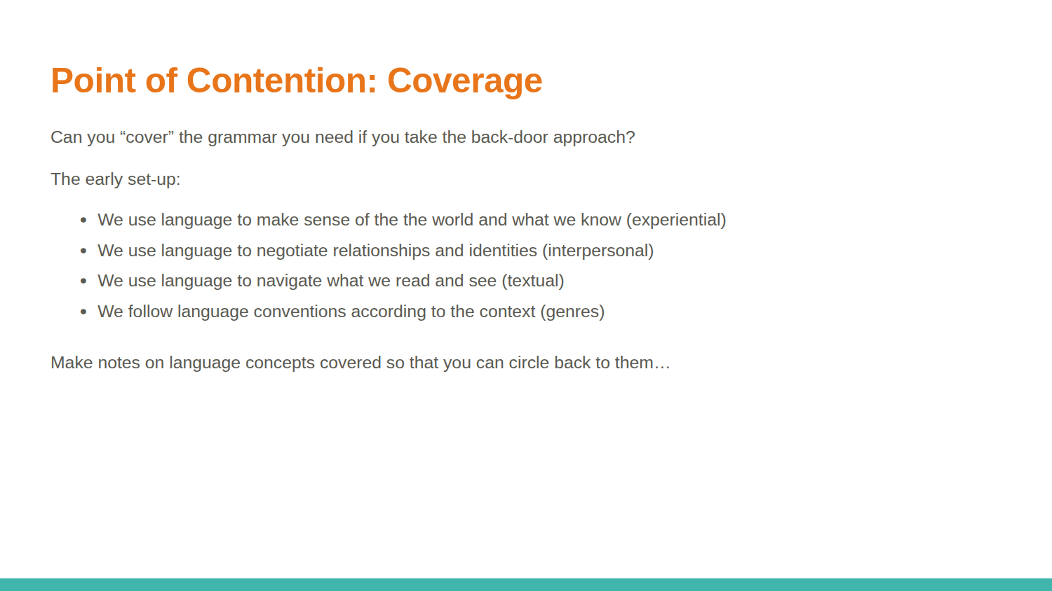Point of Contention: Coverage
Can you “cover” the grammar you need if you take the back-door approach?
The early set-up:
We use language to make sense of the the world and what we know (experiential)
We use language to negotiate relationships and identities (interpersonal)
We use language to navigate what we read and see (textual)
We follow language conventions according to the context (genres)
Make notes on language concepts covered so that you can circle back to them…